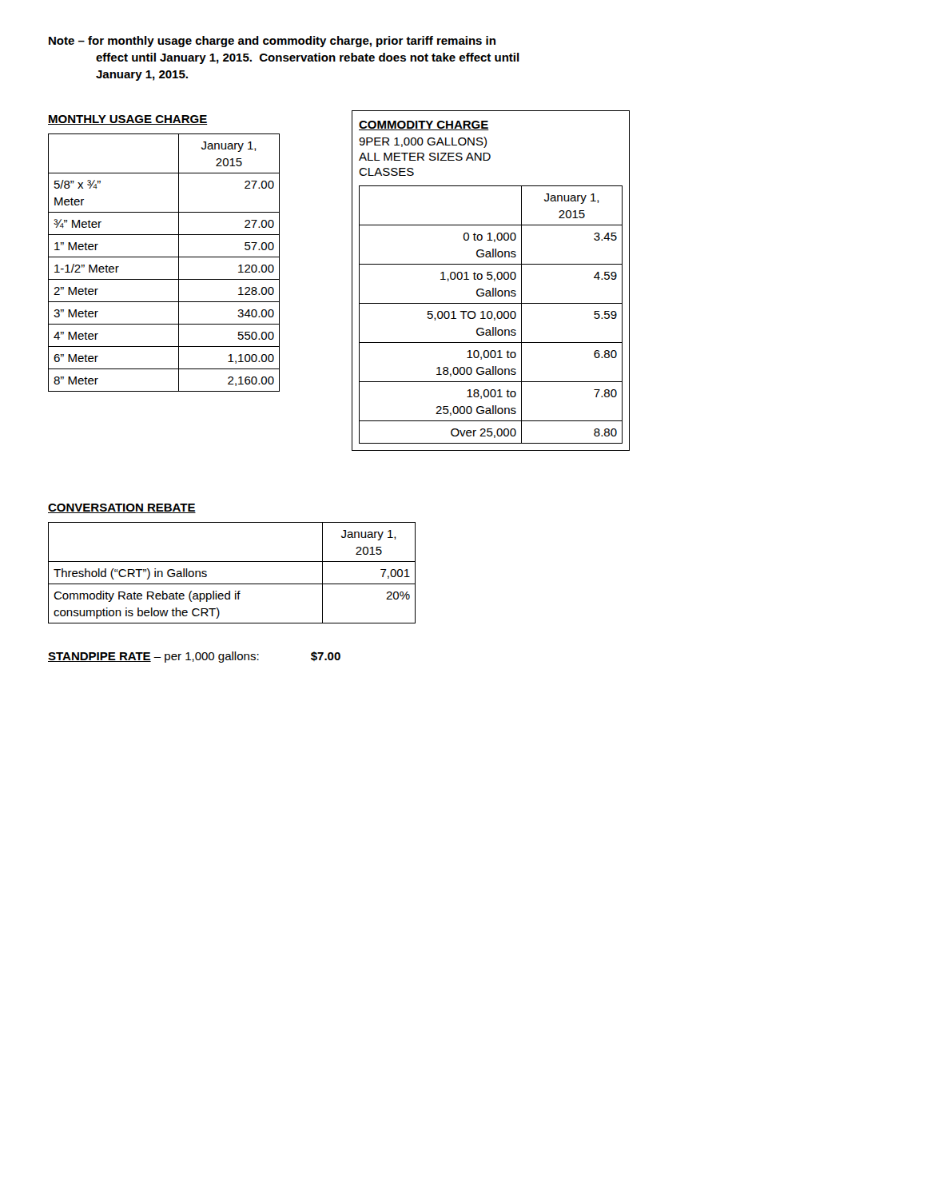Note – for monthly usage charge and commodity charge, prior tariff remains in effect until January 1, 2015. Conservation rebate does not take effect until January 1, 2015.
Monthly Usage Charge
| | January 1, 2015 |
| 5/8” x ¾” Meter | 27.00 |
| ¾” Meter | 27.00 |
| 1” Meter | 57.00 |
| 1-1/2” Meter | 120.00 |
| 2” Meter | 128.00 |
| 3” Meter | 340.00 |
| 4” Meter | 550.00 |
| 6” Meter | 1,100.00 |
| 8” Meter | 2,160.00 |
Commodity Charge
9PER 1,000 GALLONS)
ALL METER SIZES AND
CLASSES
| | January 1, 2015 |
| 0 to 1,000 Gallons | 3.45 |
| 1,001 to 5,000 Gallons | 4.59 |
| 5,001 TO 10,000 Gallons | 5.59 |
| 10,001 to 18,000 Gallons | 6.80 |
| 18,001 to 25,000 Gallons | 7.80 |
| Over 25,000 | 8.80 |
Conversation Rebate
| | January 1, 2015 |
| Threshold (“CRT”) in Gallons | 7,001 |
| Commodity Rate Rebate (applied if consumption is below the CRT) | 20% |
STANDPIPE RATE – per 1,000 gallons: $7.00